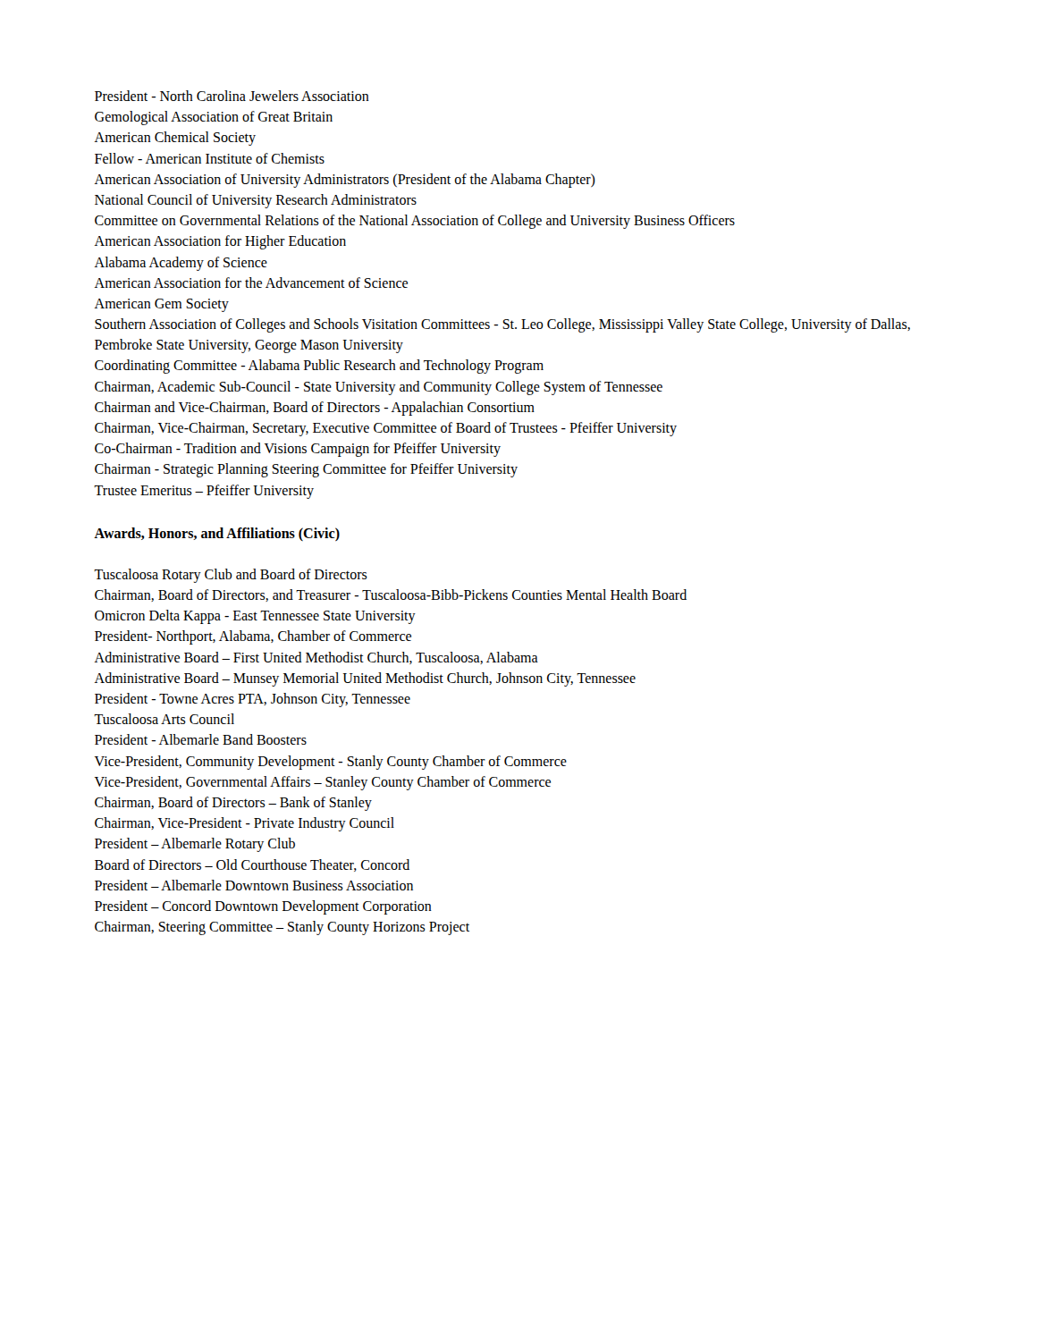President - North Carolina Jewelers Association
Gemological Association of Great Britain
American Chemical Society
Fellow - American Institute of Chemists
American Association of University Administrators (President of the Alabama Chapter)
National Council of University Research Administrators
Committee on Governmental Relations of the National Association of College and University Business Officers
American Association for Higher Education
Alabama Academy of Science
American Association for the Advancement of Science
American Gem Society
Southern Association of Colleges and Schools Visitation Committees - St. Leo College, Mississippi Valley State College, University of Dallas, Pembroke State University, George Mason University
Coordinating Committee - Alabama Public Research and Technology Program
Chairman, Academic Sub-Council - State University and Community College System of Tennessee
Chairman and Vice-Chairman, Board of Directors - Appalachian Consortium
Chairman, Vice-Chairman, Secretary, Executive Committee of Board of Trustees - Pfeiffer University
Co-Chairman - Tradition and Visions Campaign for Pfeiffer University
Chairman - Strategic Planning Steering Committee for Pfeiffer University
Trustee Emeritus – Pfeiffer University
Awards, Honors, and Affiliations (Civic)
Tuscaloosa Rotary Club and Board of Directors
Chairman, Board of Directors, and Treasurer - Tuscaloosa-Bibb-Pickens Counties Mental Health Board
Omicron Delta Kappa - East Tennessee State University
President- Northport, Alabama, Chamber of Commerce
Administrative Board – First United Methodist Church, Tuscaloosa, Alabama
Administrative Board – Munsey Memorial United Methodist Church, Johnson City, Tennessee
President - Towne Acres PTA, Johnson City, Tennessee
Tuscaloosa Arts Council
President - Albemarle Band Boosters
Vice-President, Community Development - Stanly County Chamber of Commerce
Vice-President, Governmental Affairs – Stanley County Chamber of Commerce
Chairman, Board of Directors – Bank of Stanley
Chairman, Vice-President - Private Industry Council
President – Albemarle Rotary Club
Board of Directors – Old Courthouse Theater, Concord
President – Albemarle Downtown Business Association
President – Concord Downtown Development Corporation
Chairman, Steering Committee – Stanly County Horizons Project